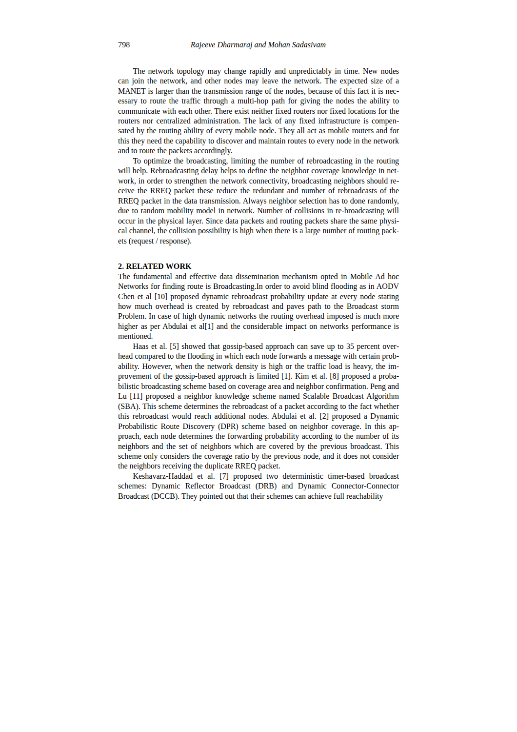798 Rajeeve Dharmaraj and Mohan Sadasivam
The network topology may change rapidly and unpredictably in time. New nodes can join the network, and other nodes may leave the network. The expected size of a MANET is larger than the transmission range of the nodes, because of this fact it is necessary to route the traffic through a multi-hop path for giving the nodes the ability to communicate with each other. There exist neither fixed routers nor fixed locations for the routers nor centralized administration. The lack of any fixed infrastructure is compensated by the routing ability of every mobile node. They all act as mobile routers and for this they need the capability to discover and maintain routes to every node in the network and to route the packets accordingly.
To optimize the broadcasting, limiting the number of rebroadcasting in the routing will help. Rebroadcasting delay helps to define the neighbor coverage knowledge in network, in order to strengthen the network connectivity, broadcasting neighbors should receive the RREQ packet these reduce the redundant and number of rebroadcasts of the RREQ packet in the data transmission. Always neighbor selection has to done randomly, due to random mobility model in network. Number of collisions in re-broadcasting will occur in the physical layer. Since data packets and routing packets share the same physical channel, the collision possibility is high when there is a large number of routing packets (request / response).
2. Related Work
The fundamental and effective data dissemination mechanism opted in Mobile Ad hoc Networks for finding route is Broadcasting.In order to avoid blind flooding as in AODV Chen et al [10] proposed dynamic rebroadcast probability update at every node stating how much overhead is created by rebroadcast and paves path to the Broadcast storm Problem. In case of high dynamic networks the routing overhead imposed is much more higher as per Abdulai et al[1] and the considerable impact on networks performance is mentioned.
Haas et al. [5] showed that gossip-based approach can save up to 35 percent overhead compared to the flooding in which each node forwards a message with certain probability. However, when the network density is high or the traffic load is heavy, the improvement of the gossip-based approach is limited [1]. Kim et al. [8] proposed a probabilistic broadcasting scheme based on coverage area and neighbor confirmation. Peng and Lu [11] proposed a neighbor knowledge scheme named Scalable Broadcast Algorithm (SBA). This scheme determines the rebroadcast of a packet according to the fact whether this rebroadcast would reach additional nodes. Abdulai et al. [2] proposed a Dynamic Probabilistic Route Discovery (DPR) scheme based on neighbor coverage. In this approach, each node determines the forwarding probability according to the number of its neighbors and the set of neighbors which are covered by the previous broadcast. This scheme only considers the coverage ratio by the previous node, and it does not consider the neighbors receiving the duplicate RREQ packet.
Keshavarz-Haddad et al. [7] proposed two deterministic timer-based broadcast schemes: Dynamic Reflector Broadcast (DRB) and Dynamic Connector-Connector Broadcast (DCCB). They pointed out that their schemes can achieve full reachability